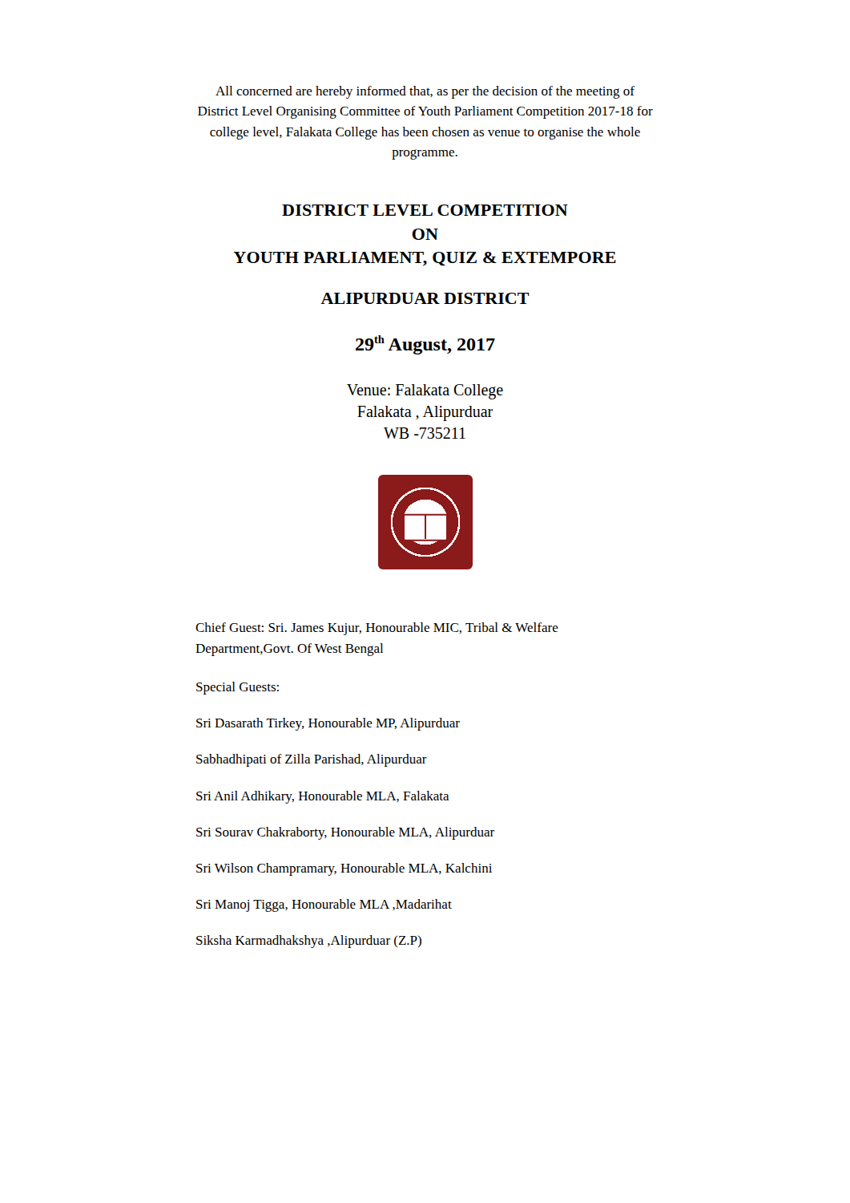All concerned are hereby informed that, as per the decision of the meeting of District Level Organising Committee of Youth Parliament Competition 2017-18 for college level, Falakata College has been chosen as venue to organise the whole programme.
DISTRICT LEVEL COMPETITION
ON
YOUTH PARLIAMENT, QUIZ & EXTEMPORE
ALIPURDUAR DISTRICT
29th August, 2017
Venue: Falakata College
Falakata , Alipurduar
WB -735211
Chief Guest: Sri. James Kujur, Honourable MIC, Tribal & Welfare Department,Govt. Of West Bengal
Special Guests:
Sri Dasarath Tirkey, Honourable MP, Alipurduar
Sabhadhipati of Zilla Parishad, Alipurduar
Sri Anil Adhikary, Honourable MLA, Falakata
Sri Sourav Chakraborty, Honourable MLA, Alipurduar
Sri Wilson Champramary, Honourable MLA, Kalchini
Sri Manoj Tigga, Honourable MLA ,Madarihat
Siksha Karmadhakshya ,Alipurduar (Z.P)